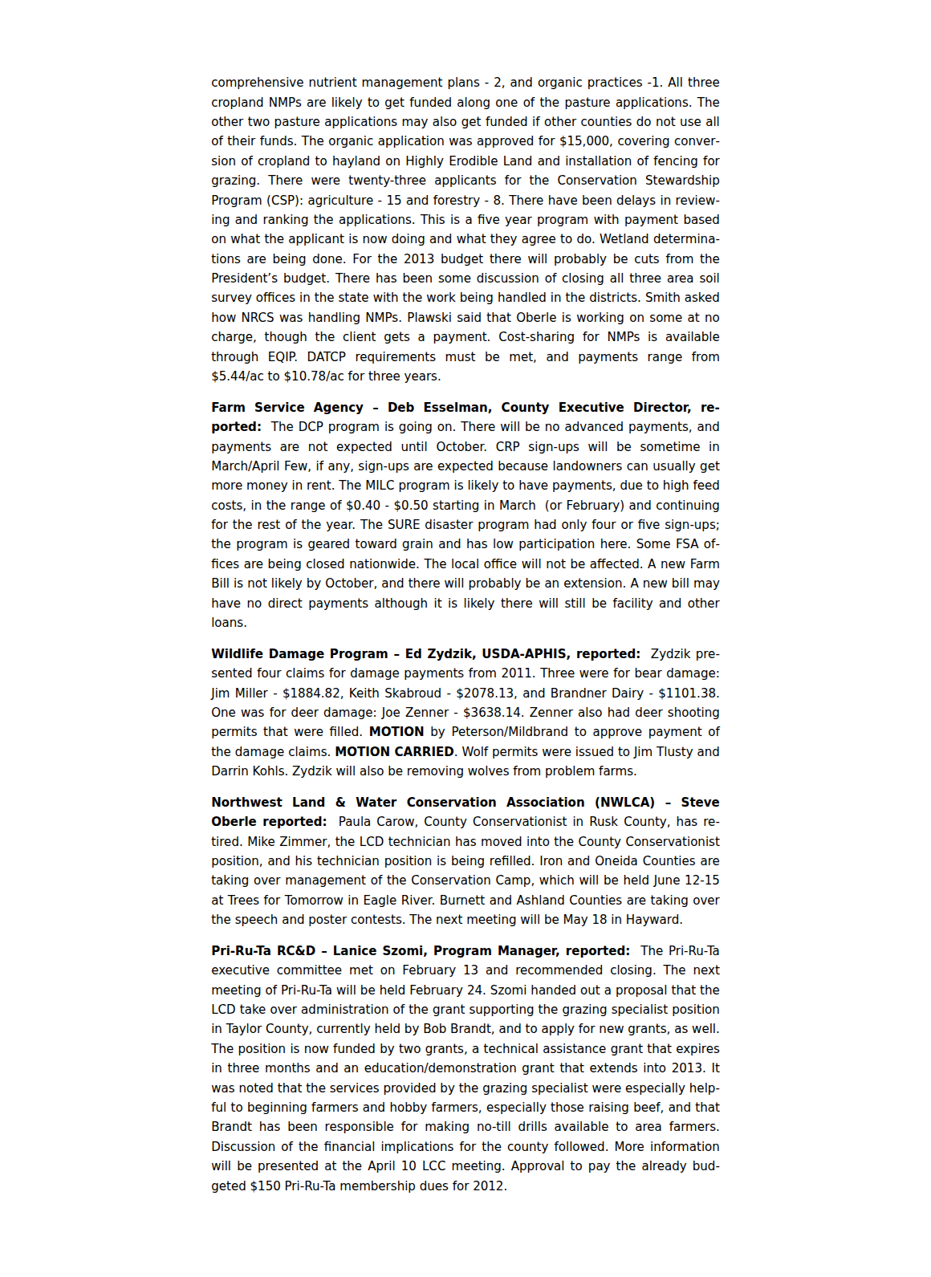comprehensive nutrient management plans - 2, and organic practices -1. All three cropland NMPs are likely to get funded along one of the pasture applications. The other two pasture applications may also get funded if other counties do not use all of their funds. The organic application was approved for $15,000, covering conversion of cropland to hayland on Highly Erodible Land and installation of fencing for grazing. There were twenty-three applicants for the Conservation Stewardship Program (CSP): agriculture - 15 and forestry - 8. There have been delays in reviewing and ranking the applications. This is a five year program with payment based on what the applicant is now doing and what they agree to do. Wetland determinations are being done. For the 2013 budget there will probably be cuts from the President’s budget. There has been some discussion of closing all three area soil survey offices in the state with the work being handled in the districts. Smith asked how NRCS was handling NMPs. Plawski said that Oberle is working on some at no charge, though the client gets a payment. Cost-sharing for NMPs is available through EQIP. DATCP requirements must be met, and payments range from $5.44/ac to $10.78/ac for three years.
Farm Service Agency – Deb Esselman, County Executive Director, reported: The DCP program is going on. There will be no advanced payments, and payments are not expected until October. CRP sign-ups will be sometime in March/April Few, if any, sign-ups are expected because landowners can usually get more money in rent. The MILC program is likely to have payments, due to high feed costs, in the range of $0.40 - $0.50 starting in March (or February) and continuing for the rest of the year. The SURE disaster program had only four or five sign-ups; the program is geared toward grain and has low participation here. Some FSA offices are being closed nationwide. The local office will not be affected. A new Farm Bill is not likely by October, and there will probably be an extension. A new bill may have no direct payments although it is likely there will still be facility and other loans.
Wildlife Damage Program – Ed Zydzik, USDA-APHIS, reported: Zydzik presented four claims for damage payments from 2011. Three were for bear damage: Jim Miller - $1884.82, Keith Skabroud - $2078.13, and Brandner Dairy - $1101.38. One was for deer damage: Joe Zenner - $3638.14. Zenner also had deer shooting permits that were filled. MOTION by Peterson/Mildbrand to approve payment of the damage claims. MOTION CARRIED. Wolf permits were issued to Jim Tlusty and Darrin Kohls. Zydzik will also be removing wolves from problem farms.
Northwest Land & Water Conservation Association (NWLCA) – Steve Oberle reported: Paula Carow, County Conservationist in Rusk County, has retired. Mike Zimmer, the LCD technician has moved into the County Conservationist position, and his technician position is being refilled. Iron and Oneida Counties are taking over management of the Conservation Camp, which will be held June 12-15 at Trees for Tomorrow in Eagle River. Burnett and Ashland Counties are taking over the speech and poster contests. The next meeting will be May 18 in Hayward.
Pri-Ru-Ta RC&D – Lanice Szomi, Program Manager, reported: The Pri-Ru-Ta executive committee met on February 13 and recommended closing. The next meeting of Pri-Ru-Ta will be held February 24. Szomi handed out a proposal that the LCD take over administration of the grant supporting the grazing specialist position in Taylor County, currently held by Bob Brandt, and to apply for new grants, as well. The position is now funded by two grants, a technical assistance grant that expires in three months and an education/demonstration grant that extends into 2013. It was noted that the services provided by the grazing specialist were especially helpful to beginning farmers and hobby farmers, especially those raising beef, and that Brandt has been responsible for making no-till drills available to area farmers. Discussion of the financial implications for the county followed. More information will be presented at the April 10 LCC meeting. Approval to pay the already budgeted $150 Pri-Ru-Ta membership dues for 2012.